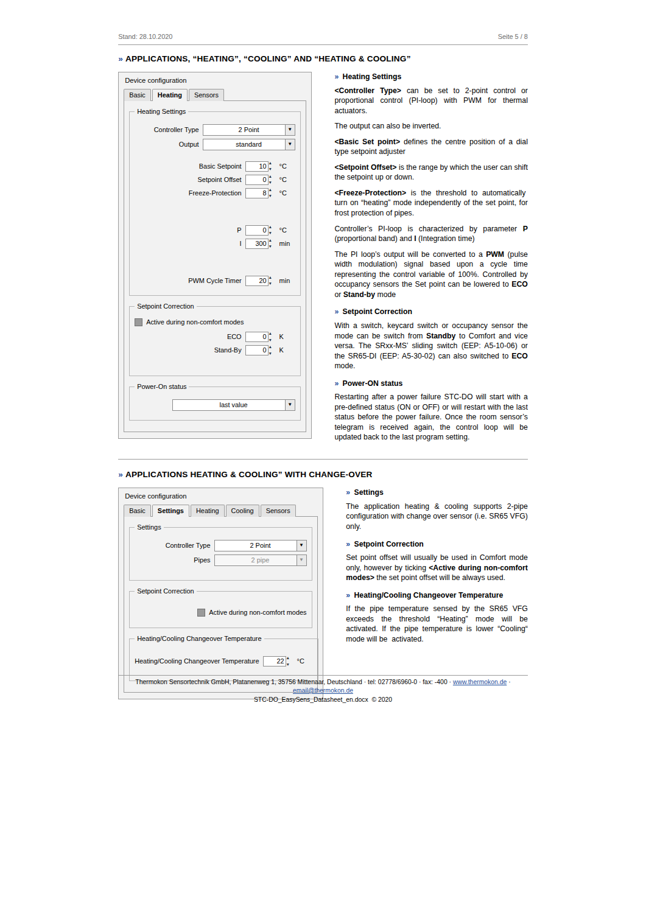Stand: 28.10.2020
Seite 5 / 8
»APPLICATIONS, “HEATING”, “COOLING” AND “HEATING & COOLING”
Device configuration
Basic
Heating
Sensors
Heating Settings
Controller Type 2 Point▼
Output standard▼
Basic Setpoint 10▲▼ °C
Setpoint Offset 0▲▼ °C
Freeze-Protection 8▲▼ °C
P 0▲▼ °C
I 300▲▼ min
PWM Cycle Timer 20▲▼ min
Setpoint Correction
Active during non-comfort modes
ECO 0▲▼ K
Stand-By 0▲▼ K
Power-On status
last value▼
» Heating Settings
<Controller Type> can be set to 2-point control or proportional control (PI-loop) with PWM for thermal actuators.
The output can also be inverted.
<Basic Set point> defines the centre position of a dial type setpoint adjuster
<Setpoint Offset> is the range by which the user can shift the setpoint up or down.
<Freeze-Protection> is the threshold to automatically turn on “heating” mode independently of the set point, for frost protection of pipes.
Controller’s PI-loop is characterized by parameter P (proportional band) and I (Integration time)
The PI loop’s output will be converted to a PWM (pulse width modulation) signal based upon a cycle time representing the control variable of 100%. Controlled by occupancy sensors the Set point can be lowered to ECO or Stand-by mode
» Setpoint Correction
With a switch, keycard switch or occupancy sensor the mode can be switch from Standby to Comfort and vice versa. The SRxx-MS’ sliding switch (EEP: A5-10-06) or the SR65-DI (EEP: A5-30-02) can also switched to ECO mode.
» Power-ON status
Restarting after a power failure STC-DO will start with a pre-defined status (ON or OFF) or will restart with the last status before the power failure. Once the room sensor’s telegram is received again, the control loop will be updated back to the last program setting.
»APPLICATIONS HEATING & COOLING” WITH CHANGE-OVER
Device configuration
Basic
Settings
Heating
Cooling
Sensors
Settings
Controller Type 2 Point▼
Pipes 2 pipe▼
Setpoint Correction
Active during non-comfort modes
Heating/Cooling Changeover Temperature
Heating/Cooling Changeover Temperature 22▲▼ °C
» Settings
The application heating & cooling supports 2-pipe configuration with change over sensor (i.e. SR65 VFG) only.
» Setpoint Correction
Set point offset will usually be used in Comfort mode only, however by ticking <Active during non-comfort modes> the set point offset will be always used.
» Heating/Cooling Changeover Temperature
If the pipe temperature sensed by the SR65 VFG exceeds the threshold “Heating” mode will be activated. If the pipe temperature is lower “Cooling“ mode will be activated.
Thermokon Sensortechnik GmbH, Platanenweg 1, 35756 Mittenaar, Deutschland · tel: 02778/6960-0 · fax: -400 · www.thermokon.de · email@thermokon.de
STC-DO_EasySens_Datasheet_en.docx © 2020